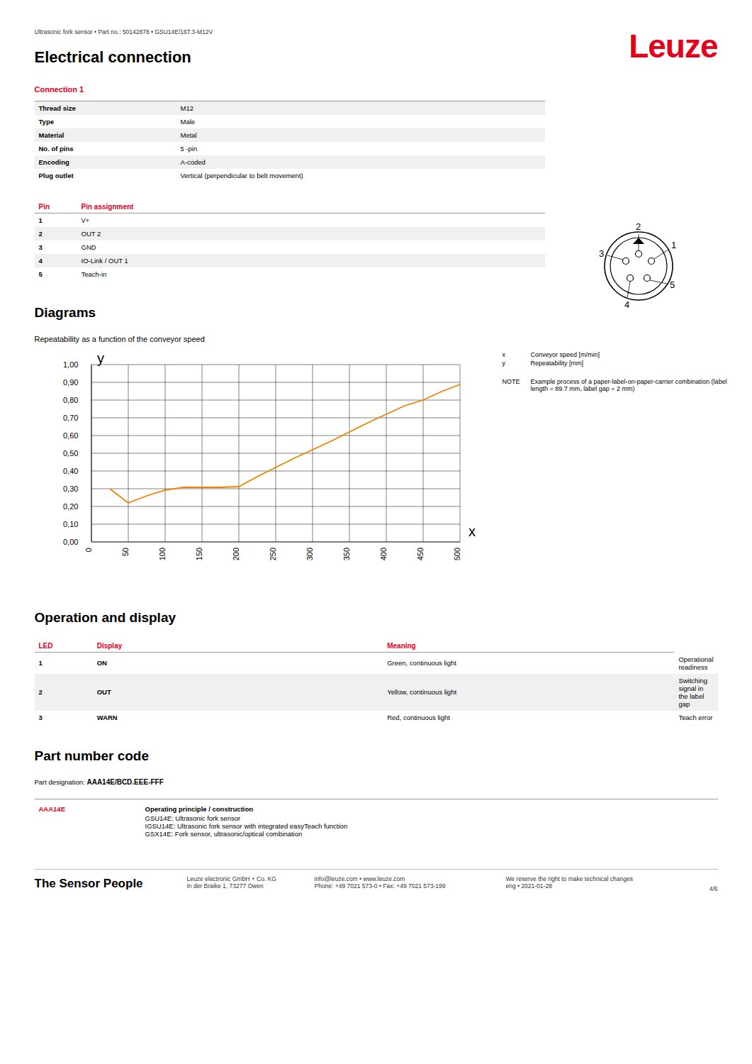Leuze
Ultrasonic fork sensor • Part no.: 50142878 • GSU14E/16T.3-M12V
Electrical connection
Connection 1
| Thread size | M12 |
| Type | Male |
| Material | Metal |
| No. of pins | 5 -pin |
| Encoding | A-coded |
| Plug outlet | Vertical (perpendicular to belt movement) |
| Pin | Pin assignment |
| --- | --- |
| 1 | V+ |
| 2 | OUT 2 |
| 3 | GND |
| 4 | IO-Link / OUT 1 |
| 5 | Teach-in |
2 1 3 5 4
Diagrams
Repeatability as a function of the conveyor speed
1,00 0,90 0,80 0,70 0,60 0,50 0,40 0,30 0,20 0,10 0,00 0 50 100 150 200 250 300 350 400 450 500 y x
| x | Conveyor speed [m/min] |
| y | Repeatability [mm] |
| NOTE | Example process of a paper-label-on-paper-carrier combination (label length = 89.7 mm, label gap = 2 mm) |
Operation and display
| LED | Display | Meaning |
| --- | --- | --- |
| 1 | ON | Green, continuous light | Operational readiness |
| 2 | OUT | Yellow, continuous light | Switching signal in the label gap |
| 3 | WARN | Red, continuous light | Teach error |
Part number code
Part designation: AAA14E/BCD.EEE-FFF
| AAA14E | Operating principle / construction GSU14E: Ultrasonic fork sensor IGSU14E: Ultrasonic fork sensor with integrated easyTeach function GSX14E: Fork sensor, ultrasonic/optical combination |
The Sensor People
Leuze electronic GmbH + Co. KG
In der Braike 1, 73277 Owen
info@leuze.com • www.leuze.com
Phone: +49 7021 573-0 • Fax: +49 7021 573-199
We reserve the right to make technical changes
eng • 2021-01-28
4/6